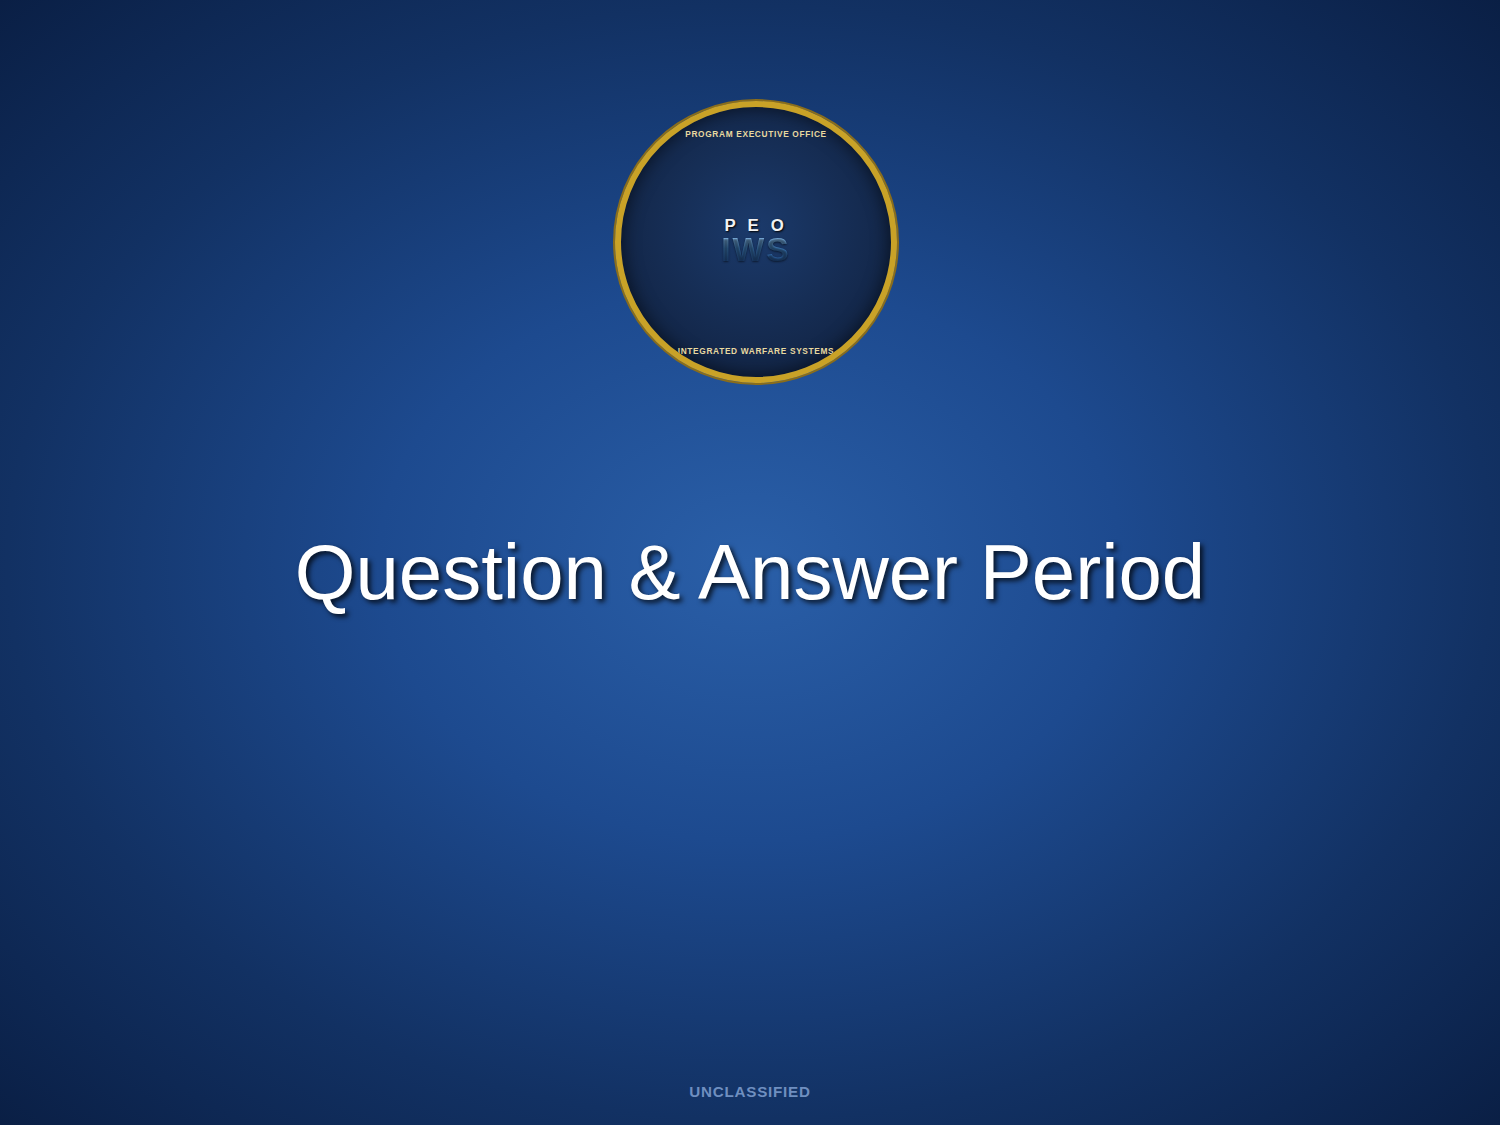Program Executive Office
P E O
IWS
Integrated Warfare Systems
Question & Answer Period
UNCLASSIFIED